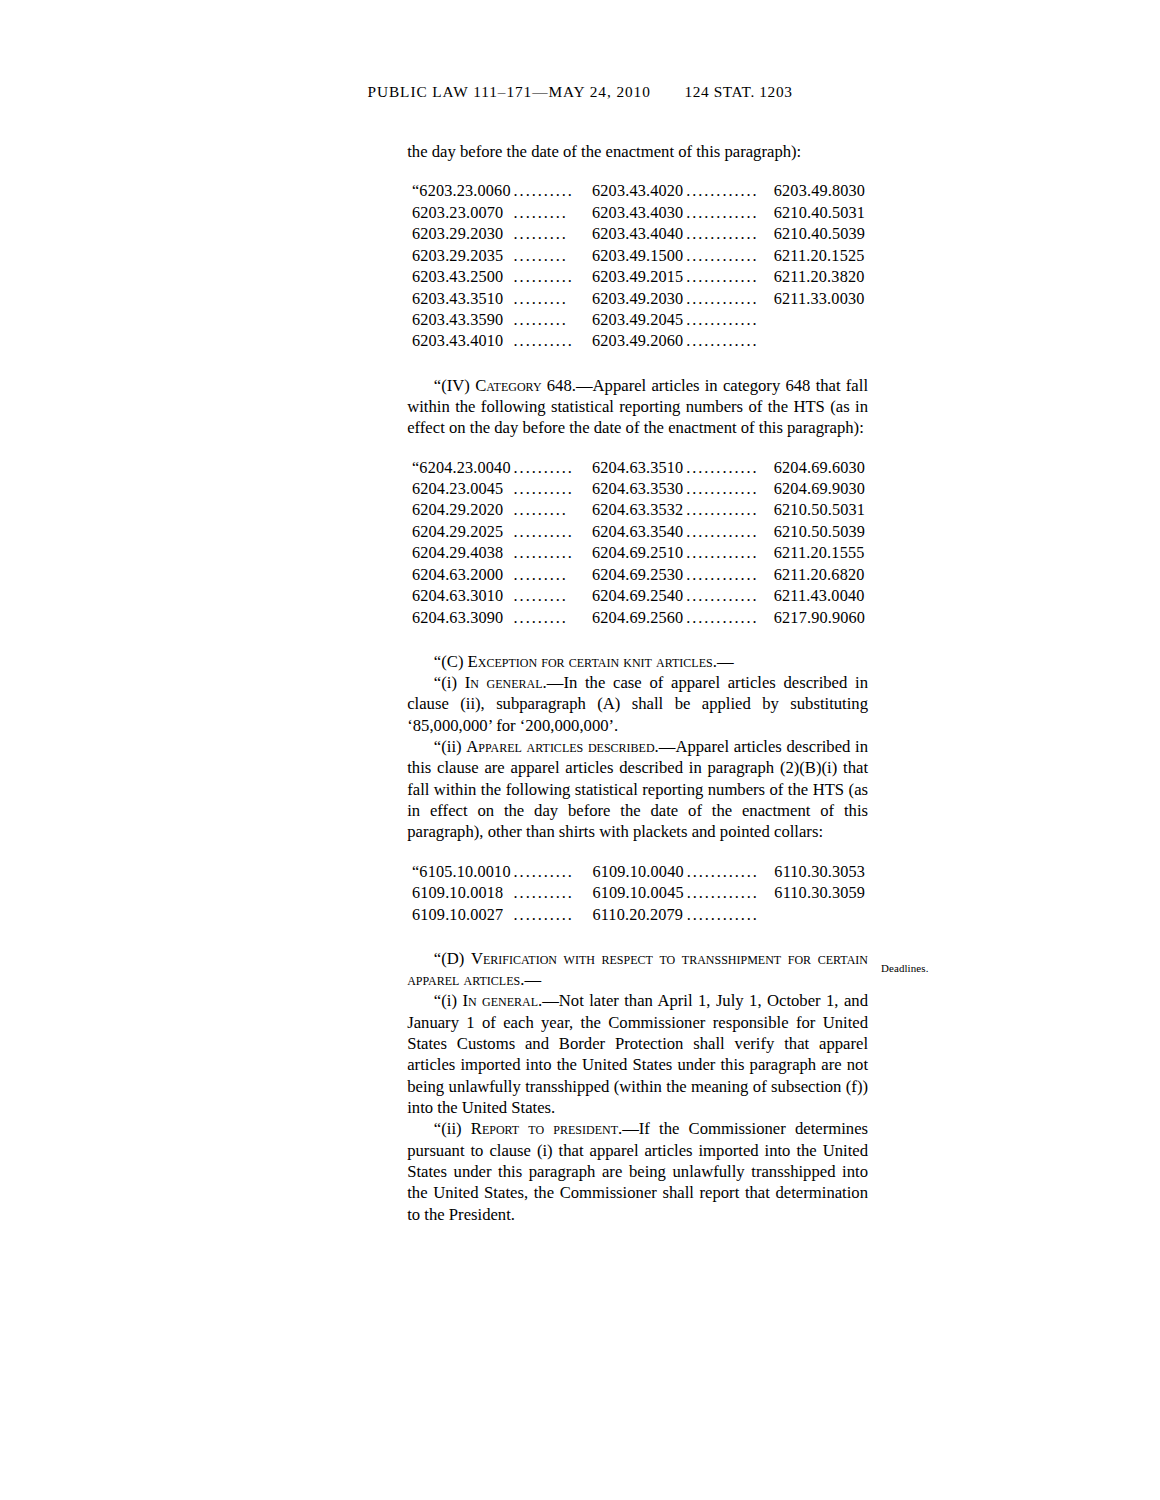PUBLIC LAW 111–171—MAY 24, 2010 124 STAT. 1203
the day before the date of the enactment of this paragraph):
| “6203.23.0060 | .......... | 6203.43.4020 | ............ | 6203.49.8030 |
| 6203.23.0070 | ......... | 6203.43.4030 | ............ | 6210.40.5031 |
| 6203.29.2030 | ......... | 6203.43.4040 | ............ | 6210.40.5039 |
| 6203.29.2035 | ......... | 6203.49.1500 | ............ | 6211.20.1525 |
| 6203.43.2500 | .......... | 6203.49.2015 | ............ | 6211.20.3820 |
| 6203.43.3510 | ......... | 6203.49.2030 | ............ | 6211.33.0030 |
| 6203.43.3590 | ......... | 6203.49.2045 | ............ | |
| 6203.43.4010 | .......... | 6203.49.2060 | ............ | |
“(IV) Category 648.—Apparel articles in category 648 that fall within the following statistical reporting numbers of the HTS (as in effect on the day before the date of the enactment of this paragraph):
| “6204.23.0040 | .......... | 6204.63.3510 | ............ | 6204.69.6030 |
| 6204.23.0045 | .......... | 6204.63.3530 | ............ | 6204.69.9030 |
| 6204.29.2020 | ......... | 6204.63.3532 | ............ | 6210.50.5031 |
| 6204.29.2025 | .......... | 6204.63.3540 | ............ | 6210.50.5039 |
| 6204.29.4038 | .......... | 6204.69.2510 | ............ | 6211.20.1555 |
| 6204.63.2000 | ......... | 6204.69.2530 | ............ | 6211.20.6820 |
| 6204.63.3010 | ......... | 6204.69.2540 | ............ | 6211.43.0040 |
| 6204.63.3090 | ......... | 6204.69.2560 | ............ | 6217.90.9060 |
“(C) Exception for certain knit articles.—
“(i) In general.—In the case of apparel articles described in clause (ii), subparagraph (A) shall be applied by substituting ‘85,000,000’ for ‘200,000,000’.
“(ii) Apparel articles described.—Apparel articles described in this clause are apparel articles described in paragraph (2)(B)(i) that fall within the following statistical reporting numbers of the HTS (as in effect on the day before the date of the enactment of this paragraph), other than shirts with plackets and pointed collars:
| “6105.10.0010 | .......... | 6109.10.0040 | ............ | 6110.30.3053 |
| 6109.10.0018 | .......... | 6109.10.0045 | ............ | 6110.30.3059 |
| 6109.10.0027 | .......... | 6110.20.2079 | ............ | |
“(D) Verification with respect to transshipment for certain apparel articles.—
“(i) In general.—Not later than April 1, July 1, October 1, and January 1 of each year, the Commissioner responsible for United States Customs and Border Protection shall verify that apparel articles imported into the United States under this paragraph are not being unlawfully transshipped (within the meaning of subsection (f)) into the United States.
“(ii) Report to president.—If the Commissioner determines pursuant to clause (i) that apparel articles imported into the United States under this paragraph are being unlawfully transshipped into the United States, the Commissioner shall report that determination to the President.
Deadlines.